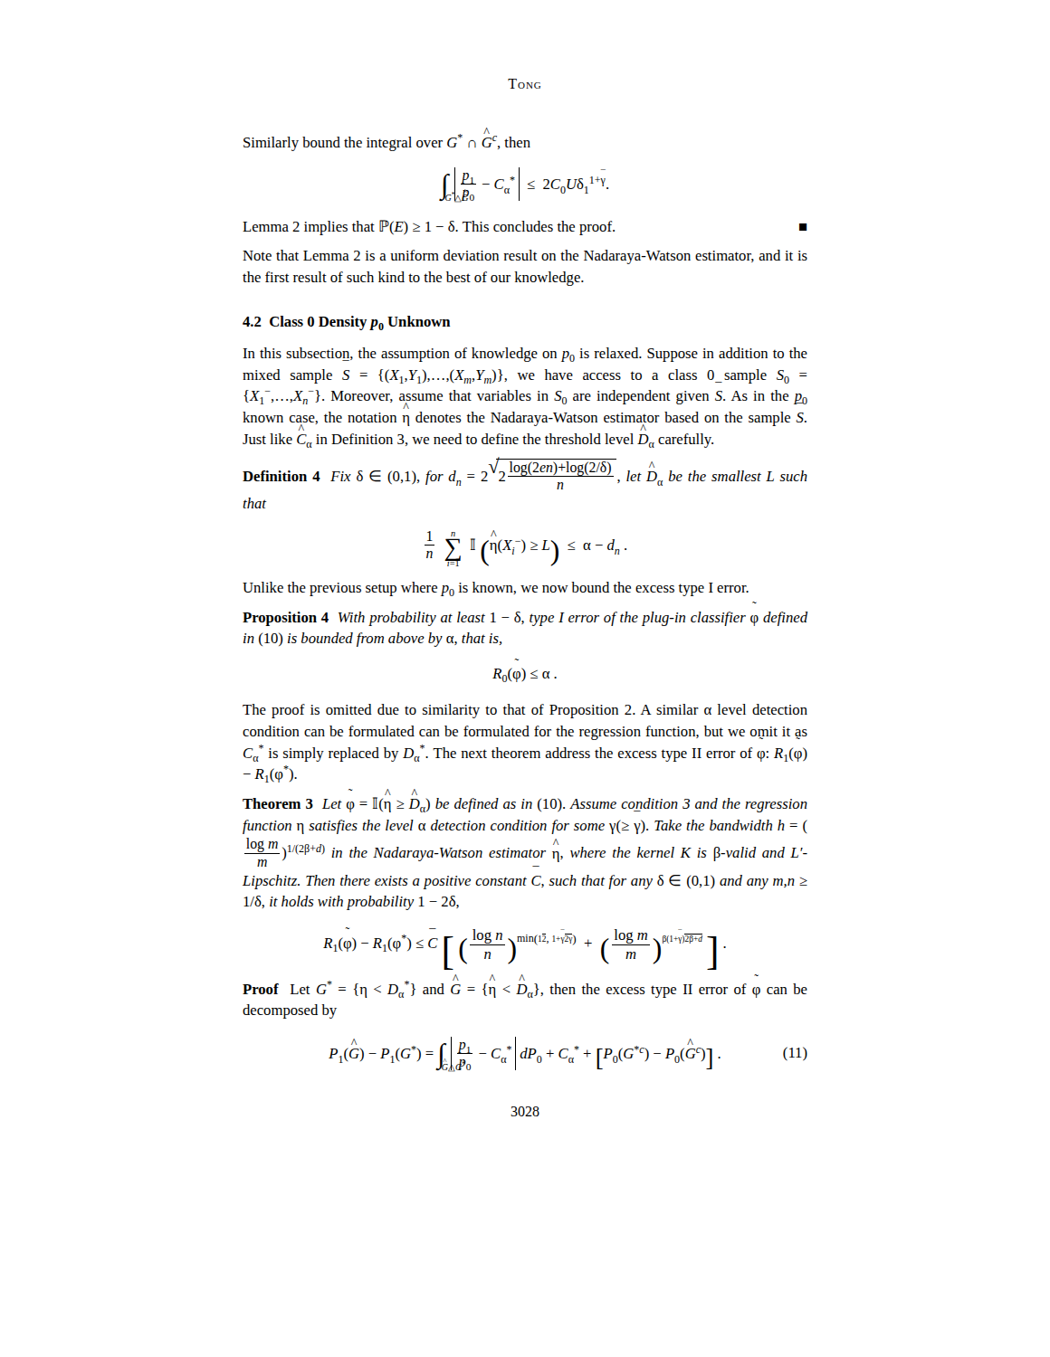Tong
Similarly bound the integral over G* ∩ ^Gc, then
∫G*△^G p1 p0 − Cα* ≤ 2C0Uδ11+¯γ.
Lemma 2 implies that ℙ(E) ≥ 1 − δ. This concludes the proof. ■
Note that Lemma 2 is a uniform deviation result on the Nadaraya-Watson estimator, and it is the first result of such kind to the best of our knowledge.
4.2 Class 0 Density p0 Unknown
In this subsection, the assumption of knowledge on p0 is relaxed. Suppose in addition to the mixed sample ¯S = {(X1,Y1),…,(Xm,Ym)}, we have access to a class 0 sample S0 = {X1−,…,Xn−}. Moreover, assume that variables in S0 are independent given ¯S. As in the p0 known case, the notation ^η denotes the Nadaraya-Watson estimator based on the sample ¯S. Just like ^Cα in Definition 3, we need to define the threshold level ^Dα carefully.
Definition 4 Fix δ ∈ (0,1), for dn = 22log(2en)+log(2/δ) n, let ^Dα be the smallest L such that
1 n n∑i=1 𝕀 (^η(Xi−) ≥ L) ≤ α − dn .
Unlike the previous setup where p0 is known, we now bound the excess type I error.
Proposition 4 With probability at least 1 − δ, type I error of the plug-in classifier ˜φ defined in (10) is bounded from above by α, that is,
R0(˜φ) ≤ α .
The proof is omitted due to similarity to that of Proposition 2. A similar α level detection condition can be formulated can be formulated for the regression function, but we omit it as Cα* is simply replaced by Dα*. The next theorem address the excess type II error of ˜φ: R1(˜φ) − R1(φ*).
Theorem 3 Let ˜φ = 𝕀(^η ≥ ^Dα) be defined as in (10). Assume condition 3 and the regression function η satisfies the level α detection condition for some γ(≥ ¯γ). Take the bandwidth h = (log m m)1/(2β+d) in the Nadaraya-Watson estimator ^η, where the kernel K is β-valid and L′-Lipschitz. Then there exists a positive constant ¯C, such that for any δ ∈ (0,1) and any m,n ≥ 1/δ, it holds with probability 1 − 2δ,
R1(˜φ) − R1(φ*) ≤ ¯C [ (log n n)min(12, 1+¯γ 2γ) + (log m m)β(1+¯γ) 2β+d ] .
Proof Let G* = {η < Dα*} and ^G = {^η < ^Dα}, then the excess type II error of ˜φ can be decomposed by
P1(^G) − P1(G*) = ∫^G△G* p1 p0 − Cα* dP0 + Cα* + [P0(G*c) − P0(^Gc)] . (11)
3028